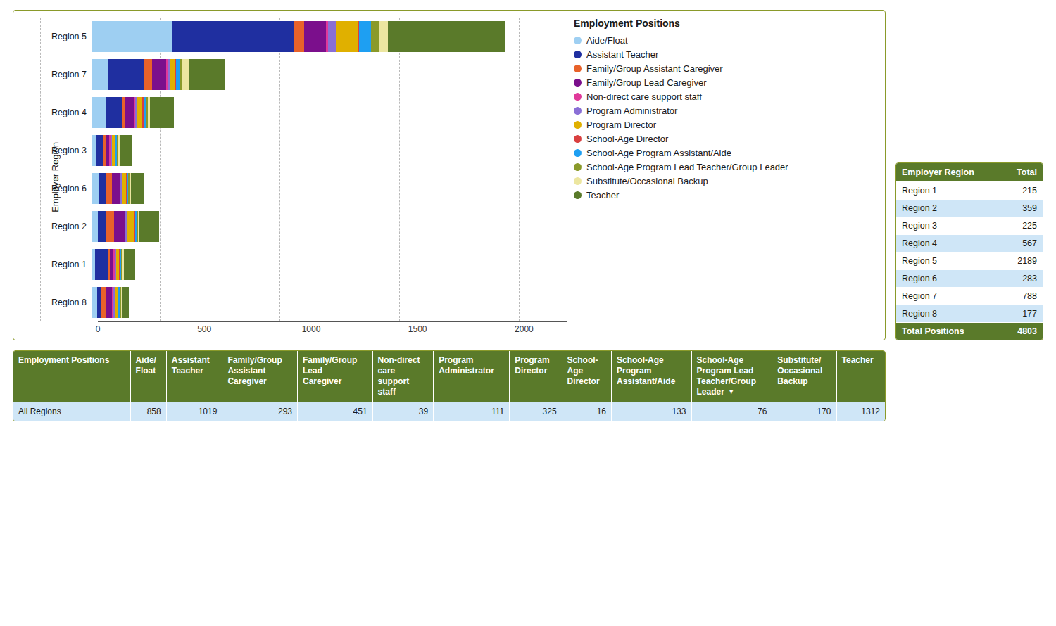Employer Region
| Region 5 | |
| Region 7 | |
| Region 4 | |
| Region 3 | |
| Region 6 | |
| Region 2 | |
| Region 1 | |
| Region 8 | |
0 500 1000 1500 2000
Employment Positions
Aide/Float
Assistant Teacher
Family/Group Assistant Caregiver
Family/Group Lead Caregiver
Non-direct care support staff
Program Administrator
Program Director
School-Age Director
School-Age Program Assistant/Aide
School-Age Program Lead Teacher/Group Leader
Substitute/Occasional Backup
Teacher
| Employer Region | Total |
| --- | --- |
| Region 1 | 215 |
| Region 2 | 359 |
| Region 3 | 225 |
| Region 4 | 567 |
| Region 5 | 2189 |
| Region 6 | 283 |
| Region 7 | 788 |
| Region 8 | 177 |
| Total Positions | 4803 |
| Employment Positions | Aide/ Float | Assistant Teacher | Family/Group Assistant Caregiver | Family/Group Lead Caregiver | Non-direct care support staff | Program Administrator | Program Director | School- Age Director | School-Age Program Assistant/Aide | School-Age Program Lead Teacher/Group Leader ▼ | Substitute/ Occasional Backup | Teacher |
| --- | --- | --- | --- | --- | --- | --- | --- | --- | --- | --- | --- | --- |
| All Regions | 858 | 1019 | 293 | 451 | 39 | 111 | 325 | 16 | 133 | 76 | 170 | 1312 |